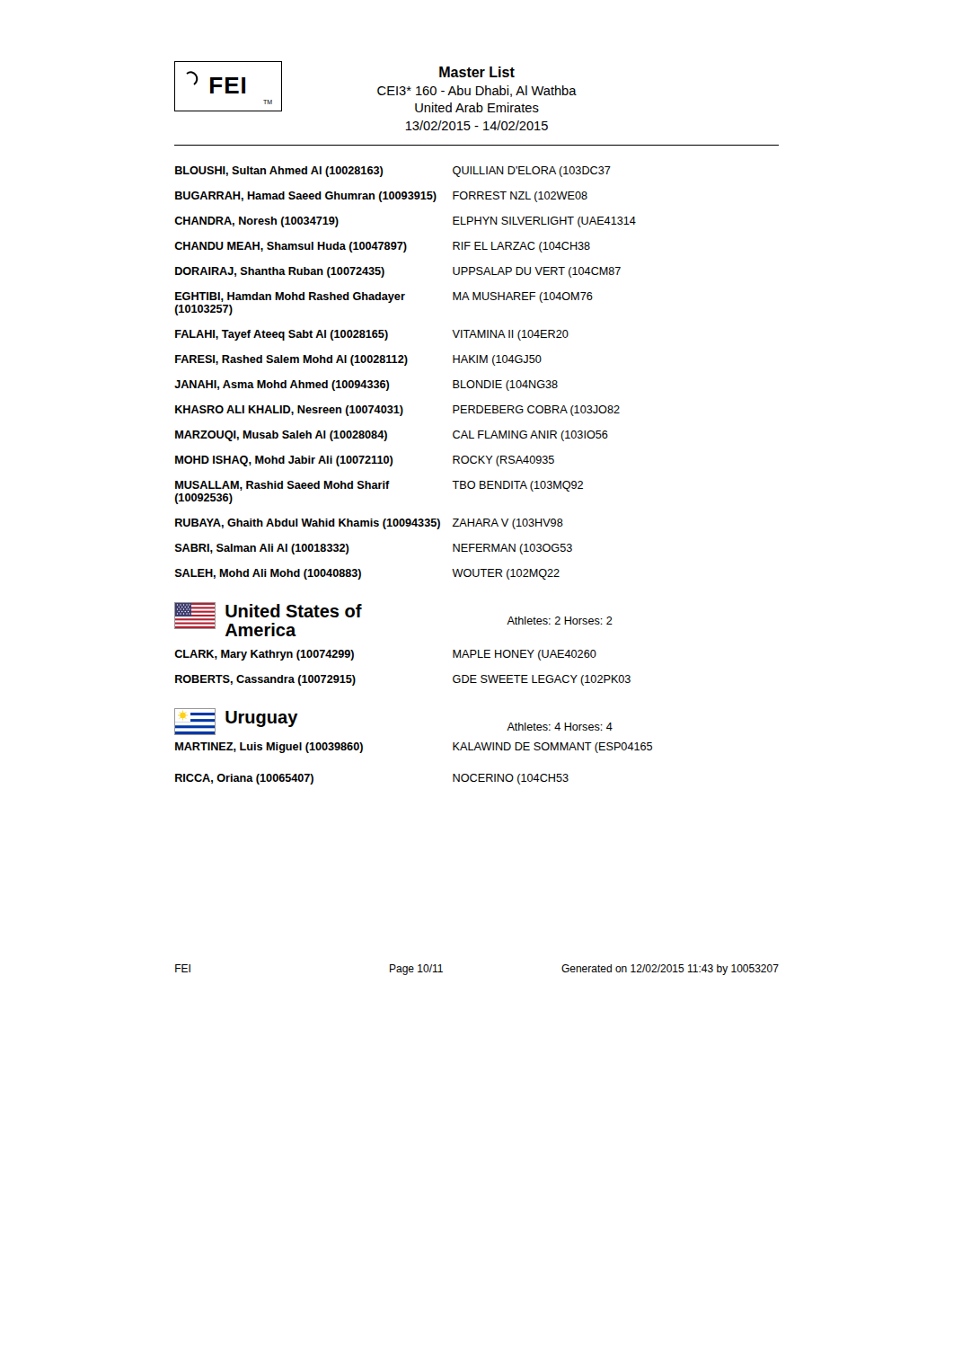FEI TM
Master List
CEI3* 160 - Abu Dhabi, Al Wathba
United Arab Emirates
13/02/2015 - 14/02/2015
| BLOUSHI, Sultan Ahmed Al (10028163) | QUILLIAN D'ELORA (103DC37 |
| BUGARRAH, Hamad Saeed Ghumran (10093915) | FORREST NZL (102WE08 |
| CHANDRA, Noresh (10034719) | ELPHYN SILVERLIGHT (UAE41314 |
| CHANDU MEAH, Shamsul Huda (10047897) | RIF EL LARZAC (104CH38 |
| DORAIRAJ, Shantha Ruban (10072435) | UPPSALAP DU VERT (104CM87 |
| EGHTIBI, Hamdan Mohd Rashed Ghadayer (10103257) | MA MUSHAREF (104OM76 |
| FALAHI, Tayef Ateeq Sabt Al (10028165) | VITAMINA II (104ER20 |
| FARESI, Rashed Salem Mohd Al (10028112) | HAKIM (104GJ50 |
| JANAHI, Asma Mohd Ahmed (10094336) | BLONDIE (104NG38 |
| KHASRO ALI KHALID, Nesreen (10074031) | PERDEBERG COBRA (103JO82 |
| MARZOUQI, Musab Saleh Al (10028084) | CAL FLAMING ANIR (103IO56 |
| MOHD ISHAQ, Mohd Jabir Ali (10072110) | ROCKY (RSA40935 |
| MUSALLAM, Rashid Saeed Mohd Sharif (10092536) | TBO BENDITA (103MQ92 |
| RUBAYA, Ghaith Abdul Wahid Khamis (10094335) | ZAHARA V (103HV98 |
| SABRI, Salman Ali Al (10018332) | NEFERMAN (103OG53 |
| SALEH, Mohd Ali Mohd (10040883) | WOUTER (102MQ22 |
United States of
America
Athletes: 2 Horses: 2
| CLARK, Mary Kathryn (10074299) | MAPLE HONEY (UAE40260 |
| ROBERTS, Cassandra (10072915) | GDE SWEETE LEGACY (102PK03 |
Uruguay
Athletes: 4 Horses: 4
MARTINEZ, Luis Miguel (10039860)
KALAWIND DE SOMMANT (ESP04165
| RICCA, Oriana (10065407) | NOCERINO (104CH53 |
FEI
Page 10/11
Generated on 12/02/2015 11:43 by 10053207